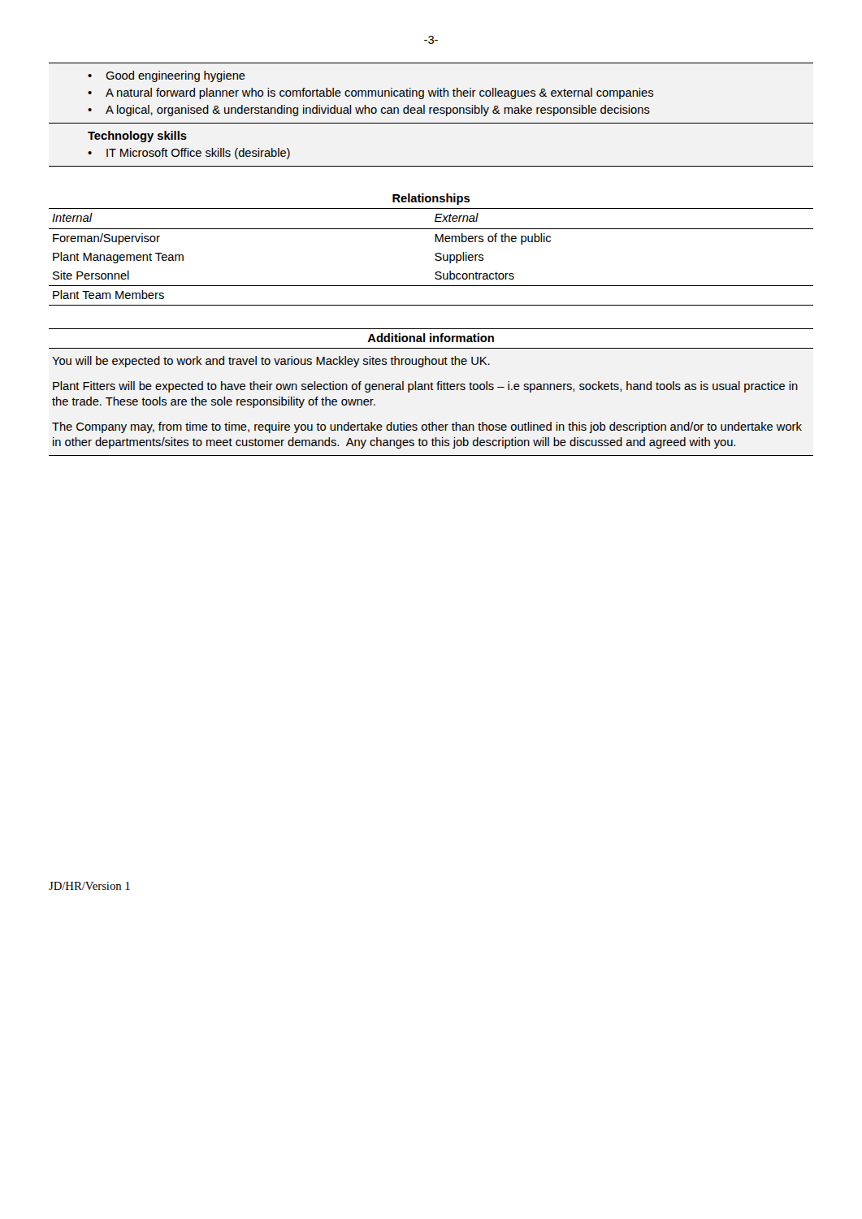-3-
Good engineering hygiene
A natural forward planner who is comfortable communicating with their colleagues & external companies
A logical, organised & understanding individual who can deal responsibly & make responsible decisions
Technology skills
IT Microsoft Office skills (desirable)
Relationships
| Internal | External |
| Foreman/Supervisor | Members of the public |
| Plant Management Team | Suppliers |
| Site Personnel | Subcontractors |
| Plant Team Members | |
Additional information
You will be expected to work and travel to various Mackley sites throughout the UK.
Plant Fitters will be expected to have their own selection of general plant fitters tools – i.e spanners, sockets, hand tools as is usual practice in the trade. These tools are the sole responsibility of the owner.
The Company may, from time to time, require you to undertake duties other than those outlined in this job description and/or to undertake work in other departments/sites to meet customer demands. Any changes to this job description will be discussed and agreed with you.
JD/HR/Version 1